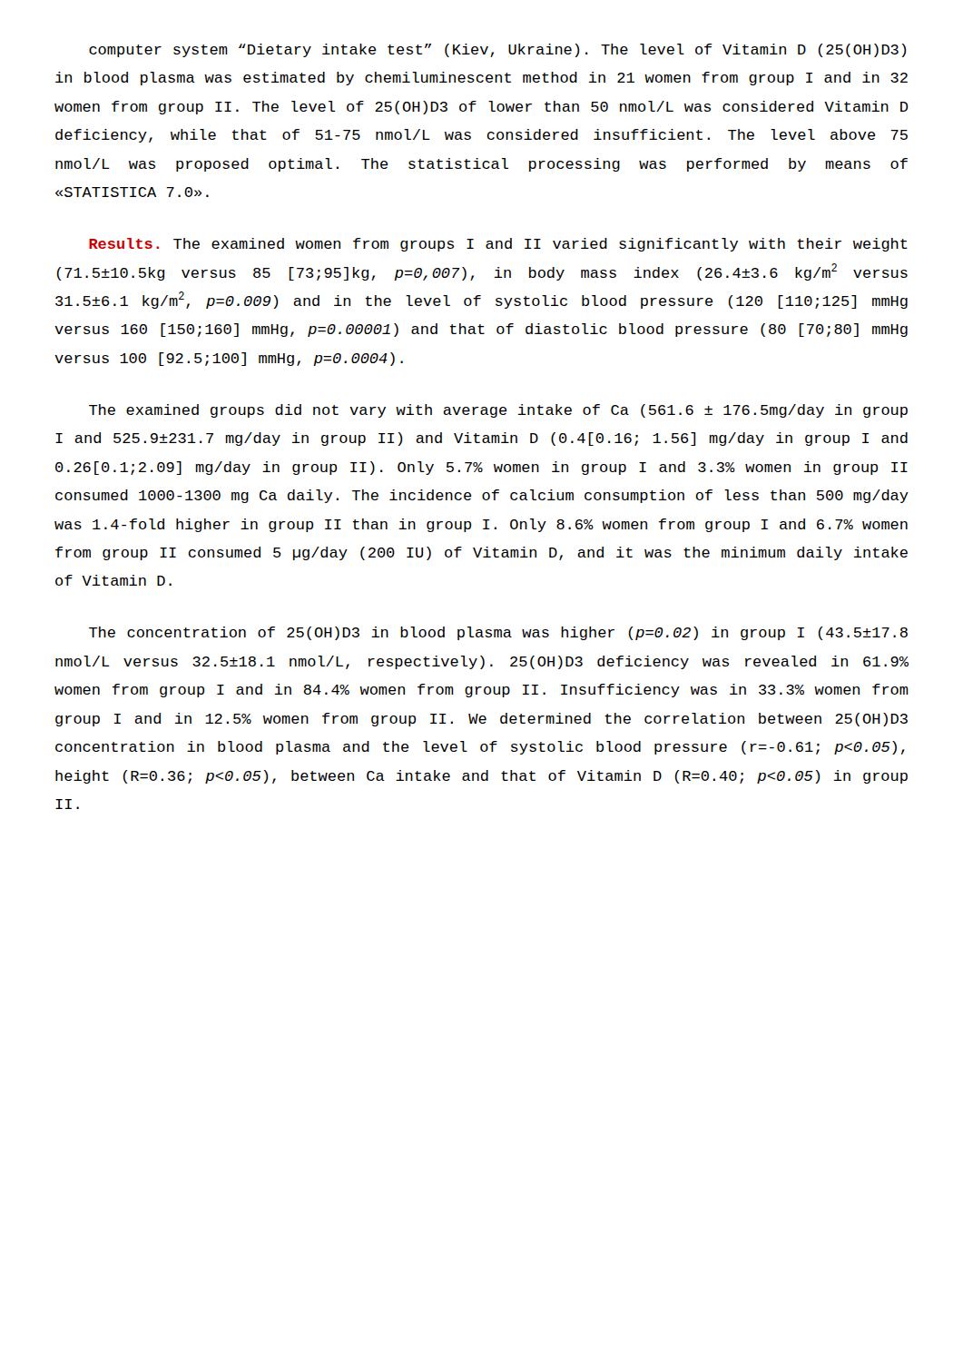computer system “Dietary intake test” (Kiev, Ukraine). The level of Vitamin D (25(OH)D3) in blood plasma was estimated by chemiluminescent method in 21 women from group I and in 32 women from group II. The level of 25(OH)D3 of lower than 50 nmol/L was considered Vitamin D deficiency, while that of 51-75 nmol/L was considered insufficient. The level above 75 nmol/L was proposed optimal. The statistical processing was performed by means of «STATISTICA 7.0».
Results. The examined women from groups I and II varied significantly with their weight (71.5±10.5kg versus 85 [73;95]kg, p=0,007), in body mass index (26.4±3.6 kg/m2 versus 31.5±6.1 kg/m2, p=0.009) and in the level of systolic blood pressure (120 [110;125] mmHg versus 160 [150;160] mmHg, p=0.00001) and that of diastolic blood pressure (80 [70;80] mmHg versus 100 [92.5;100] mmHg, p=0.0004).
The examined groups did not vary with average intake of Ca (561.6 ± 176.5mg/day in group I and 525.9±231.7 mg/day in group II) and Vitamin D (0.4[0.16; 1.56] mg/day in group I and 0.26[0.1;2.09] mg/day in group II). Only 5.7% women in group I and 3.3% women in group II consumed 1000-1300 mg Ca daily. The incidence of calcium consumption of less than 500 mg/day was 1.4-fold higher in group II than in group I. Only 8.6% women from group I and 6.7% women from group II consumed 5 µg/day (200 IU) of Vitamin D, and it was the minimum daily intake of Vitamin D.
The concentration of 25(OH)D3 in blood plasma was higher (p=0.02) in group I (43.5±17.8 nmol/L versus 32.5±18.1 nmol/L, respectively). 25(OH)D3 deficiency was revealed in 61.9% women from group I and in 84.4% women from group II. Insufficiency was in 33.3% women from group I and in 12.5% women from group II. We determined the correlation between 25(OH)D3 concentration in blood plasma and the level of systolic blood pressure (r=-0.61; p<0.05), height (R=0.36; p<0.05), between Ca intake and that of Vitamin D (R=0.40; p<0.05) in group II.